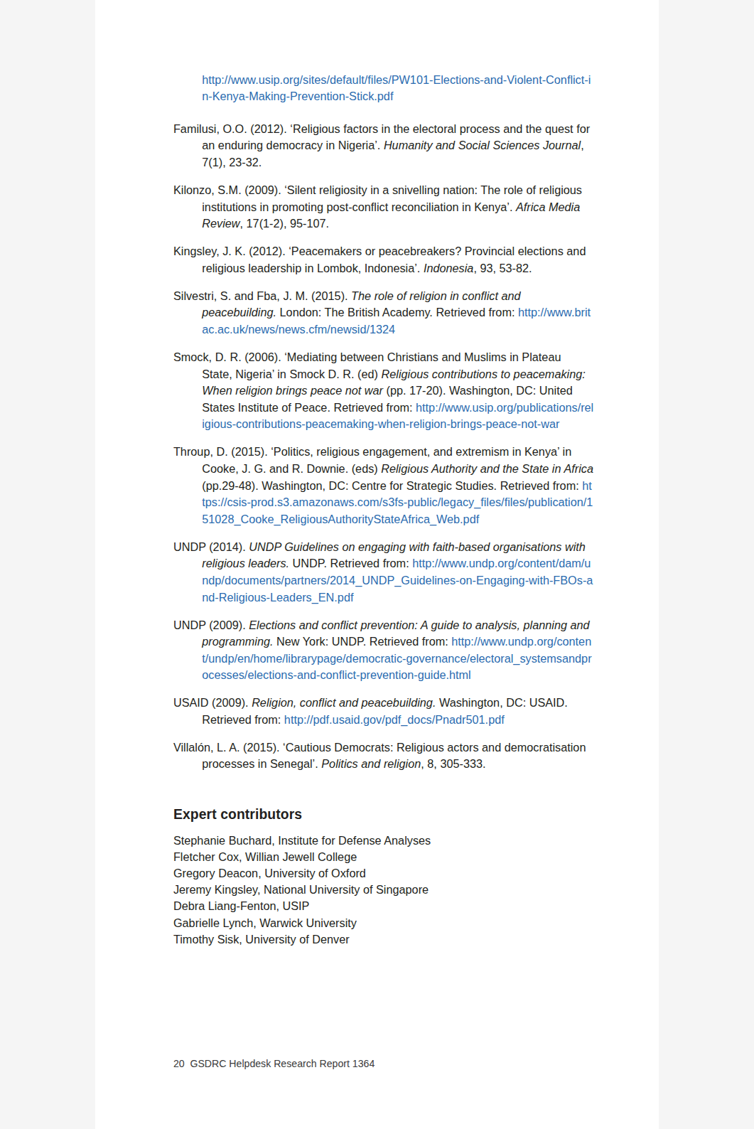http://www.usip.org/sites/default/files/PW101-Elections-and-Violent-Conflict-in-Kenya-Making-Prevention-Stick.pdf
Familusi, O.O. (2012). ‘Religious factors in the electoral process and the quest for an enduring democracy in Nigeria’. Humanity and Social Sciences Journal, 7(1), 23-32.
Kilonzo, S.M. (2009). ‘Silent religiosity in a snivelling nation: The role of religious institutions in promoting post-conflict reconciliation in Kenya’. Africa Media Review, 17(1-2), 95-107.
Kingsley, J. K. (2012). ‘Peacemakers or peacebreakers? Provincial elections and religious leadership in Lombok, Indonesia’. Indonesia, 93, 53-82.
Silvestri, S. and Fba, J. M. (2015). The role of religion in conflict and peacebuilding. London: The British Academy. Retrieved from: http://www.britac.ac.uk/news/news.cfm/newsid/1324
Smock, D. R. (2006). ‘Mediating between Christians and Muslims in Plateau State, Nigeria’ in Smock D. R. (ed) Religious contributions to peacemaking: When religion brings peace not war (pp. 17-20). Washington, DC: United States Institute of Peace. Retrieved from: http://www.usip.org/publications/religious-contributions-peacemaking-when-religion-brings-peace-not-war
Throup, D. (2015). ‘Politics, religious engagement, and extremism in Kenya’ in Cooke, J. G. and R. Downie. (eds) Religious Authority and the State in Africa (pp.29-48). Washington, DC: Centre for Strategic Studies. Retrieved from: https://csis-prod.s3.amazonaws.com/s3fs-public/legacy_files/files/publication/151028_Cooke_ReligiousAuthorityStateAfrica_Web.pdf
UNDP (2014). UNDP Guidelines on engaging with faith-based organisations with religious leaders. UNDP. Retrieved from: http://www.undp.org/content/dam/undp/documents/partners/2014_UNDP_Guidelines-on-Engaging-with-FBOs-and-Religious-Leaders_EN.pdf
UNDP (2009). Elections and conflict prevention: A guide to analysis, planning and programming. New York: UNDP. Retrieved from: http://www.undp.org/content/undp/en/home/librarypage/democratic-governance/electoral_systemsandprocesses/elections-and-conflict-prevention-guide.html
USAID (2009). Religion, conflict and peacebuilding. Washington, DC: USAID. Retrieved from: http://pdf.usaid.gov/pdf_docs/Pnadr501.pdf
Villalón, L. A. (2015). ‘Cautious Democrats: Religious actors and democratisation processes in Senegal’. Politics and religion, 8, 305-333.
Expert contributors
Stephanie Buchard, Institute for Defense Analyses
Fletcher Cox, Willian Jewell College
Gregory Deacon, University of Oxford
Jeremy Kingsley, National University of Singapore
Debra Liang-Fenton, USIP
Gabrielle Lynch, Warwick University
Timothy Sisk, University of Denver
20 GSDRC Helpdesk Research Report 1364